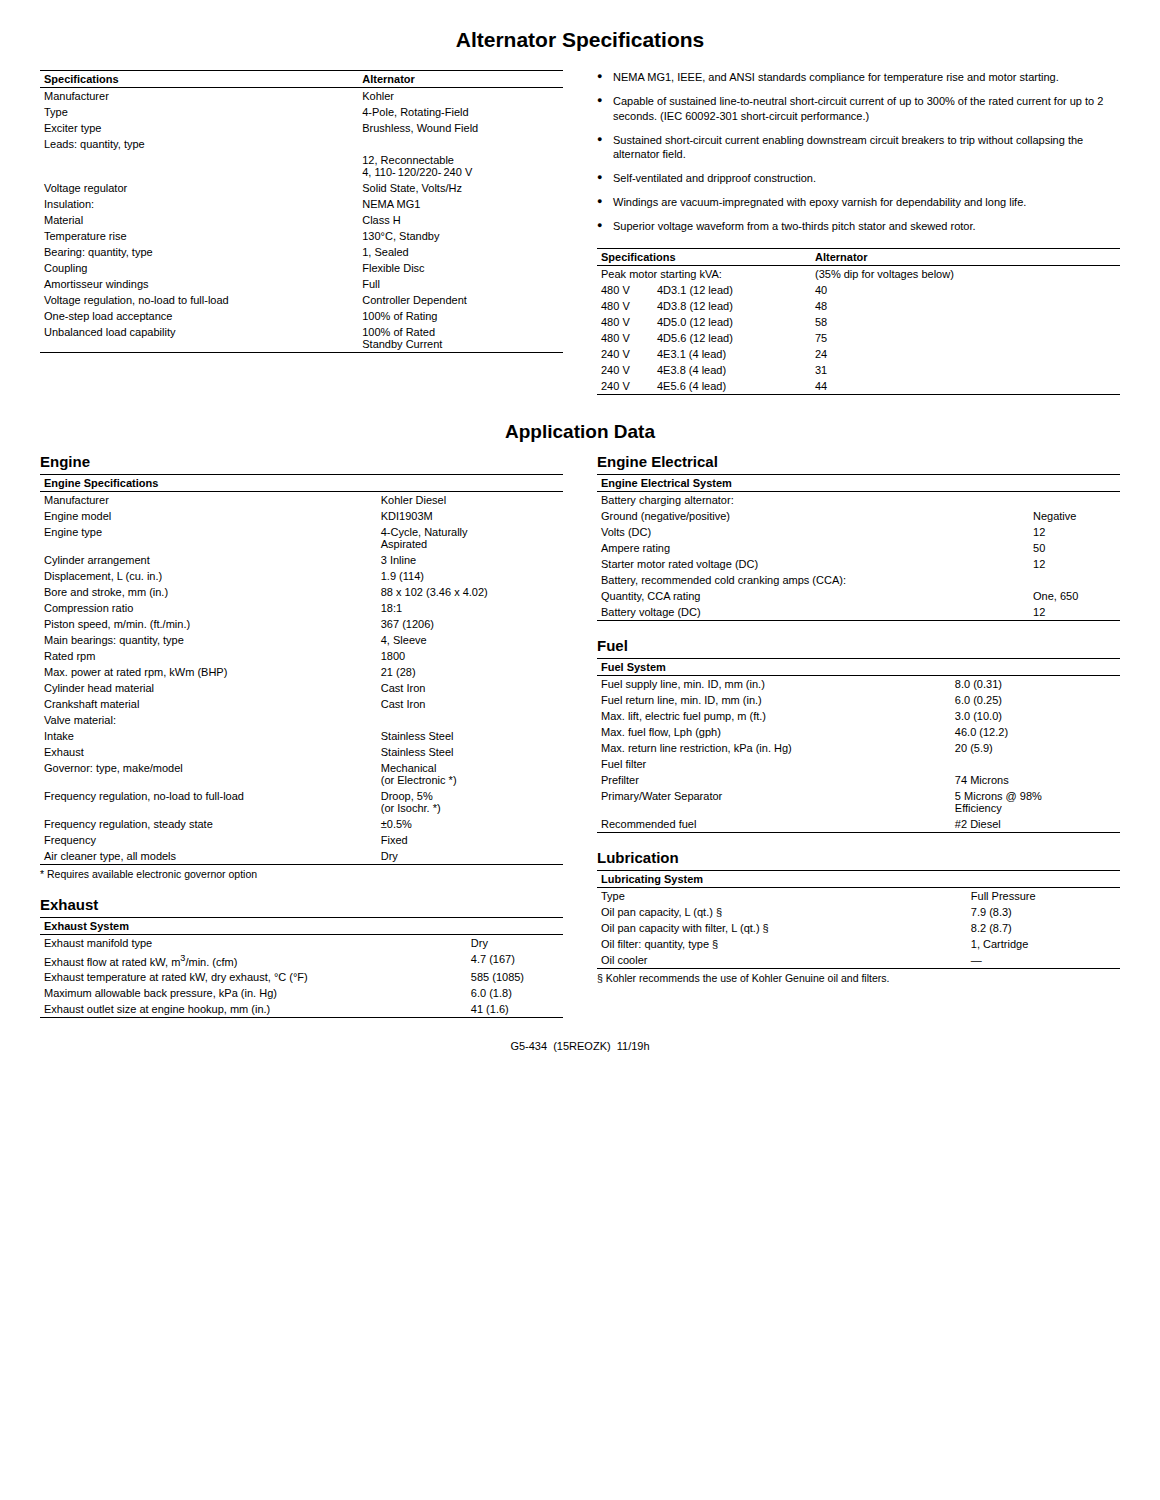Alternator Specifications
| Specifications | Alternator |
| --- | --- |
| Manufacturer | Kohler |
| Type | 4-Pole, Rotating-Field |
| Exciter type | Brushless, Wound Field |
| Leads: quantity, type | |
| | 12, Reconnectable 4, 110- 120/220- 240 V |
| Voltage regulator | Solid State, Volts/Hz |
| Insulation: | NEMA MG1 |
| Material | Class H |
| Temperature rise | 130°C, Standby |
| Bearing: quantity, type | 1, Sealed |
| Coupling | Flexible Disc |
| Amortisseur windings | Full |
| Voltage regulation, no-load to full-load | Controller Dependent |
| One-step load acceptance | 100% of Rating |
| Unbalanced load capability | 100% of Rated Standby Current |
NEMA MG1, IEEE, and ANSI standards compliance for temperature rise and motor starting.
Capable of sustained line-to-neutral short-circuit current of up to 300% of the rated current for up to 2 seconds. (IEC 60092-301 short-circuit performance.)
Sustained short-circuit current enabling downstream circuit breakers to trip without collapsing the alternator field.
Self-ventilated and dripproof construction.
Windings are vacuum-impregnated with epoxy varnish for dependability and long life.
Superior voltage waveform from a two-thirds pitch stator and skewed rotor.
| Specifications | Alternator |
| --- | --- |
| Peak motor starting kVA: | (35% dip for voltages below) |
| 480 V | 4D3.1 (12 lead) | 40 |
| 480 V | 4D3.8 (12 lead) | 48 |
| 480 V | 4D5.0 (12 lead) | 58 |
| 480 V | 4D5.6 (12 lead) | 75 |
| 240 V | 4E3.1 (4 lead) | 24 |
| 240 V | 4E3.8 (4 lead) | 31 |
| 240 V | 4E5.6 (4 lead) | 44 |
Application Data
Engine
| Engine Specifications | |
| --- | --- |
| Manufacturer | Kohler Diesel |
| Engine model | KDI1903M |
| Engine type | 4-Cycle, Naturally Aspirated |
| Cylinder arrangement | 3 Inline |
| Displacement, L (cu. in.) | 1.9 (114) |
| Bore and stroke, mm (in.) | 88 x 102 (3.46 x 4.02) |
| Compression ratio | 18:1 |
| Piston speed, m/min. (ft./min.) | 367 (1206) |
| Main bearings: quantity, type | 4, Sleeve |
| Rated rpm | 1800 |
| Max. power at rated rpm, kWm (BHP) | 21 (28) |
| Cylinder head material | Cast Iron |
| Crankshaft material | Cast Iron |
| Valve material: | |
| Intake | Stainless Steel |
| Exhaust | Stainless Steel |
| Governor: type, make/model | Mechanical (or Electronic *) |
| Frequency regulation, no-load to full-load | Droop, 5% (or Isochr. *) |
| Frequency regulation, steady state | ±0.5% |
| Frequency | Fixed |
| Air cleaner type, all models | Dry |
* Requires available electronic governor option
Exhaust
| Exhaust System | |
| --- | --- |
| Exhaust manifold type | Dry |
| Exhaust flow at rated kW, m 3 /min. (cfm) | 4.7 (167) |
| Exhaust temperature at rated kW, dry exhaust, °C (°F) | 585 (1085) |
| Maximum allowable back pressure, kPa (in. Hg) | 6.0 (1.8) |
| Exhaust outlet size at engine hookup, mm (in.) | 41 (1.6) |
Engine Electrical
| Engine Electrical System | |
| --- | --- |
| Battery charging alternator: | |
| Ground (negative/positive) | Negative |
| Volts (DC) | 12 |
| Ampere rating | 50 |
| Starter motor rated voltage (DC) | 12 |
| Battery, recommended cold cranking amps (CCA): | |
| Quantity, CCA rating | One, 650 |
| Battery voltage (DC) | 12 |
Fuel
| Fuel System | |
| --- | --- |
| Fuel supply line, min. ID, mm (in.) | 8.0 (0.31) |
| Fuel return line, min. ID, mm (in.) | 6.0 (0.25) |
| Max. lift, electric fuel pump, m (ft.) | 3.0 (10.0) |
| Max. fuel flow, Lph (gph) | 46.0 (12.2) |
| Max. return line restriction, kPa (in. Hg) | 20 (5.9) |
| Fuel filter | |
| Prefilter | 74 Microns |
| Primary/Water Separator | 5 Microns @ 98% Efficiency |
| Recommended fuel | #2 Diesel |
Lubrication
| Lubricating System | |
| --- | --- |
| Type | Full Pressure |
| Oil pan capacity, L (qt.) § | 7.9 (8.3) |
| Oil pan capacity with filter, L (qt.) § | 8.2 (8.7) |
| Oil filter: quantity, type § | 1, Cartridge |
| Oil cooler | — |
§ Kohler recommends the use of Kohler Genuine oil and filters.
G5-434 (15REOZK) 11/19h